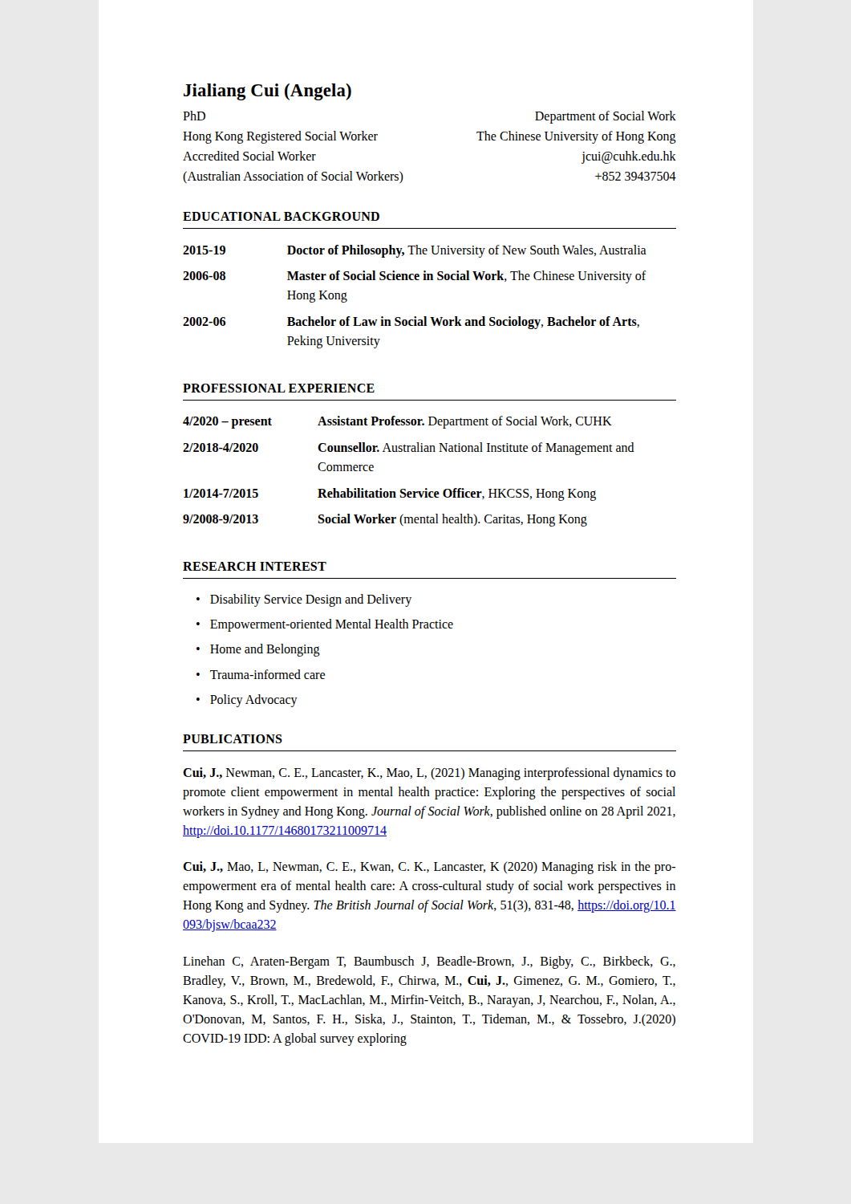Jialiang Cui (Angela)
| PhD | Department of Social Work |
| Hong Kong Registered Social Worker | The Chinese University of Hong Kong |
| Accredited Social Worker | jcui@cuhk.edu.hk |
| (Australian Association of Social Workers) | +852 39437504 |
Educational Background
| 2015-19 | Doctor of Philosophy, The University of New South Wales, Australia |
| 2006-08 | Master of Social Science in Social Work , The Chinese University of Hong Kong |
| 2002-06 | Bachelor of Law in Social Work and Sociology , Bachelor of Arts , Peking University |
Professional Experience
| 4/2020 – present | Assistant Professor. Department of Social Work, CUHK |
| 2/2018-4/2020 | Counsellor. Australian National Institute of Management and Commerce |
| 1/2014-7/2015 | Rehabilitation Service Officer , HKCSS, Hong Kong |
| 9/2008-9/2013 | Social Worker (mental health). Caritas, Hong Kong |
Research Interest
Disability Service Design and Delivery
Empowerment-oriented Mental Health Practice
Home and Belonging
Trauma-informed care
Policy Advocacy
Publications
Cui, J., Newman, C. E., Lancaster, K., Mao, L, (2021) Managing interprofessional dynamics to promote client empowerment in mental health practice: Exploring the perspectives of social workers in Sydney and Hong Kong. Journal of Social Work, published online on 28 April 2021, http://doi.10.1177/14680173211009714
Cui, J., Mao, L, Newman, C. E., Kwan, C. K., Lancaster, K (2020) Managing risk in the pro-empowerment era of mental health care: A cross-cultural study of social work perspectives in Hong Kong and Sydney. The British Journal of Social Work, 51(3), 831-48, https://doi.org/10.1093/bjsw/bcaa232
Linehan C, Araten-Bergam T, Baumbusch J, Beadle-Brown, J., Bigby, C., Birkbeck, G., Bradley, V., Brown, M., Bredewold, F., Chirwa, M., Cui, J., Gimenez, G. M., Gomiero, T., Kanova, S., Kroll, T., MacLachlan, M., Mirfin-Veitch, B., Narayan, J, Nearchou, F., Nolan, A., O'Donovan, M, Santos, F. H., Siska, J., Stainton, T., Tideman, M., & Tossebro, J.(2020) COVID-19 IDD: A global survey exploring